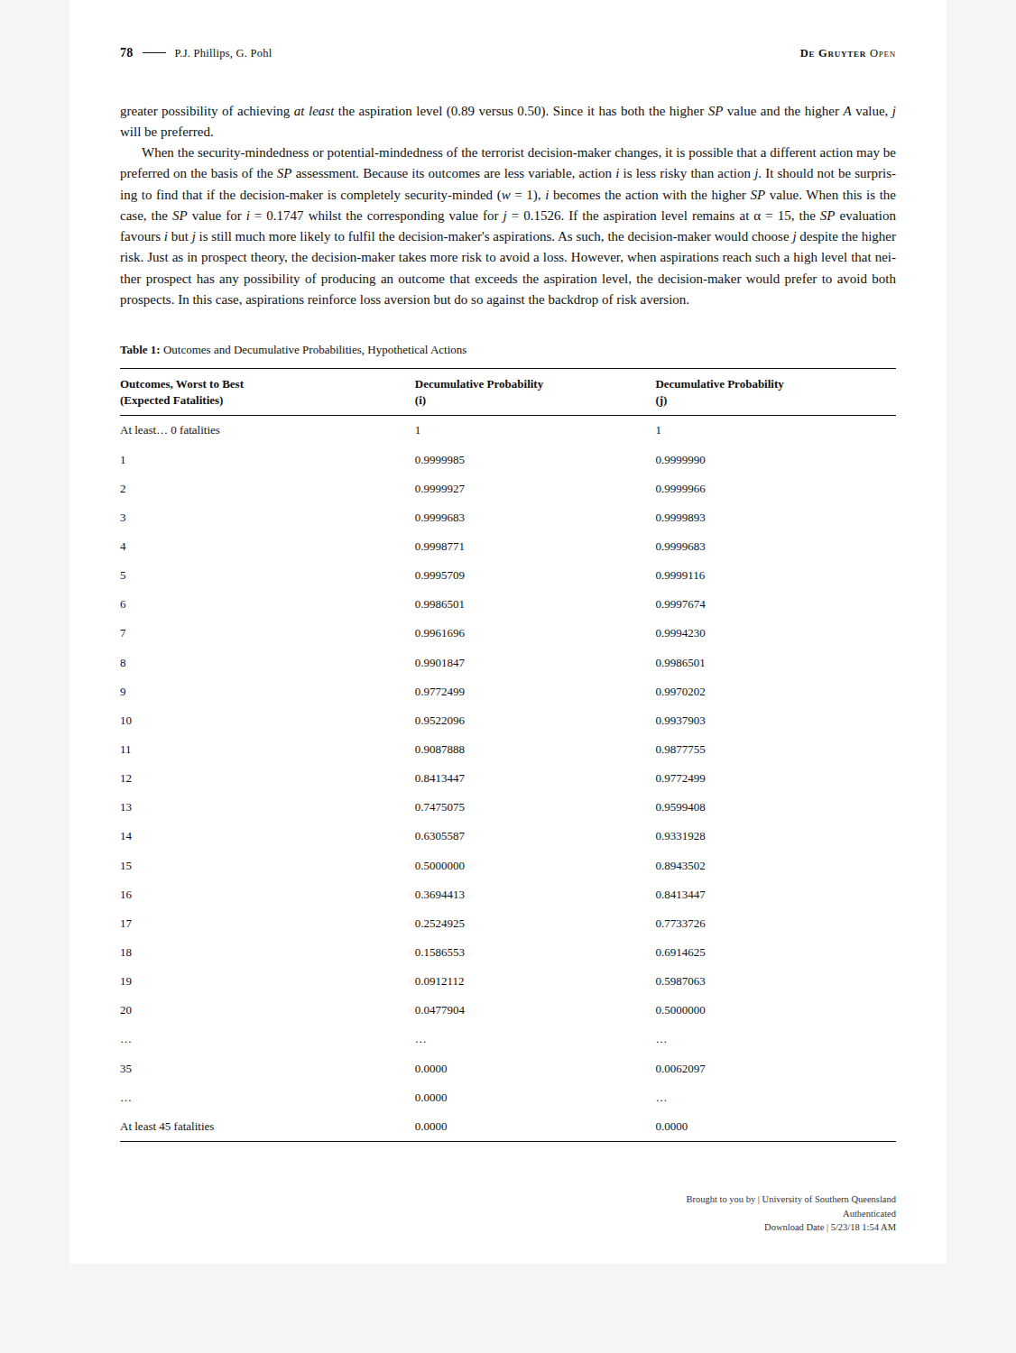78 P.J. Phillips, G. Pohl
De Gruyter Open
greater possibility of achieving at least the aspiration level (0.89 versus 0.50). Since it has both the higher SP value and the higher A value, j will be preferred.
When the security-mindedness or potential-mindedness of the terrorist decision-maker changes, it is possible that a different action may be preferred on the basis of the SP assessment. Because its outcomes are less variable, action i is less risky than action j. It should not be surprising to find that if the decision-maker is completely security-minded (w = 1), i becomes the action with the higher SP value. When this is the case, the SP value for i = 0.1747 whilst the corresponding value for j = 0.1526. If the aspiration level remains at α = 15, the SP evaluation favours i but j is still much more likely to fulfil the decision-maker's aspirations. As such, the decision-maker would choose j despite the higher risk. Just as in prospect theory, the decision-maker takes more risk to avoid a loss. However, when aspirations reach such a high level that neither prospect has any possibility of producing an outcome that exceeds the aspiration level, the decision-maker would prefer to avoid both prospects. In this case, aspirations reinforce loss aversion but do so against the backdrop of risk aversion.
Table 1: Outcomes and Decumulative Probabilities, Hypothetical Actions
| Outcomes, Worst to Best (Expected Fatalities) | Decumulative Probability (i) | Decumulative Probability (j) |
| --- | --- | --- |
| At least… 0 fatalities | 1 | 1 |
| 1 | 0.9999985 | 0.9999990 |
| 2 | 0.9999927 | 0.9999966 |
| 3 | 0.9999683 | 0.9999893 |
| 4 | 0.9998771 | 0.9999683 |
| 5 | 0.9995709 | 0.9999116 |
| 6 | 0.9986501 | 0.9997674 |
| 7 | 0.9961696 | 0.9994230 |
| 8 | 0.9901847 | 0.9986501 |
| 9 | 0.9772499 | 0.9970202 |
| 10 | 0.9522096 | 0.9937903 |
| 11 | 0.9087888 | 0.9877755 |
| 12 | 0.8413447 | 0.9772499 |
| 13 | 0.7475075 | 0.9599408 |
| 14 | 0.6305587 | 0.9331928 |
| 15 | 0.5000000 | 0.8943502 |
| 16 | 0.3694413 | 0.8413447 |
| 17 | 0.2524925 | 0.7733726 |
| 18 | 0.1586553 | 0.6914625 |
| 19 | 0.0912112 | 0.5987063 |
| 20 | 0.0477904 | 0.5000000 |
| … | … | … |
| 35 | 0.0000 | 0.0062097 |
| … | 0.0000 | … |
| At least 45 fatalities | 0.0000 | 0.0000 |
Brought to you by | University of Southern Queensland
Authenticated
Download Date | 5/23/18 1:54 AM